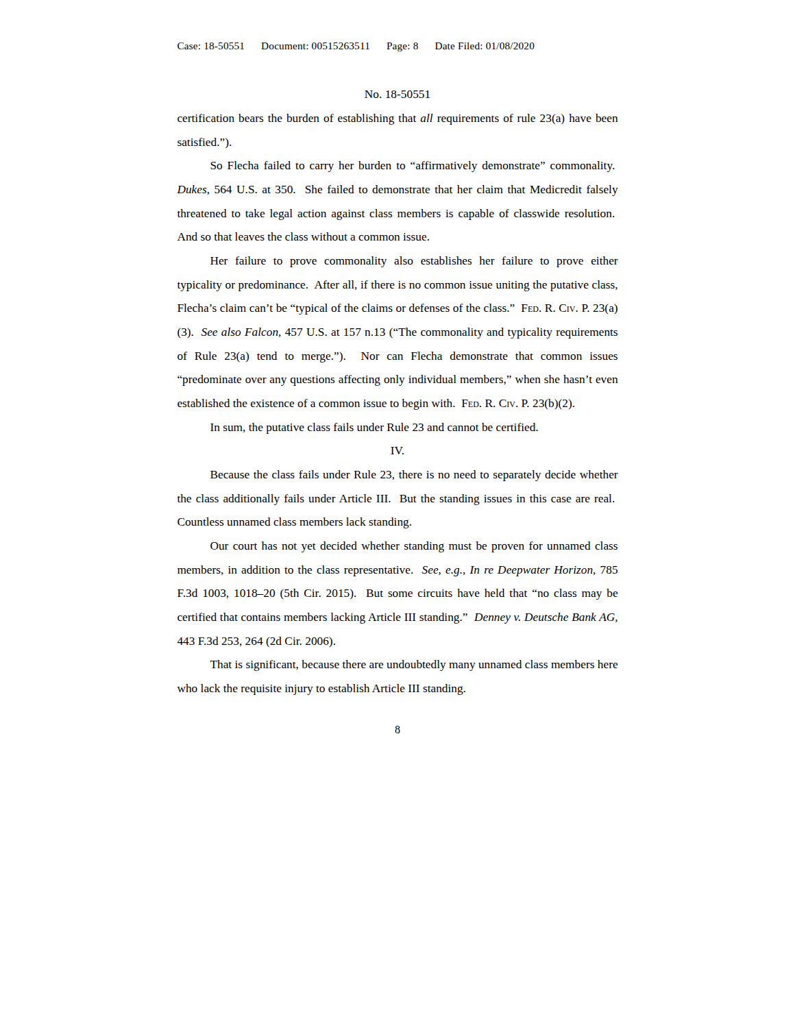Case: 18-50551 Document: 00515263511 Page: 8 Date Filed: 01/08/2020
No. 18-50551
certification bears the burden of establishing that all requirements of rule 23(a) have been satisfied.”).
So Flecha failed to carry her burden to “affirmatively demonstrate” commonality. Dukes, 564 U.S. at 350. She failed to demonstrate that her claim that Medicredit falsely threatened to take legal action against class members is capable of classwide resolution. And so that leaves the class without a common issue.
Her failure to prove commonality also establishes her failure to prove either typicality or predominance. After all, if there is no common issue uniting the putative class, Flecha’s claim can’t be “typical of the claims or defenses of the class.” Fed. R. Civ. P. 23(a)(3). See also Falcon, 457 U.S. at 157 n.13 (“The commonality and typicality requirements of Rule 23(a) tend to merge.”). Nor can Flecha demonstrate that common issues “predominate over any questions affecting only individual members,” when she hasn’t even established the existence of a common issue to begin with. Fed. R. Civ. P. 23(b)(2).
In sum, the putative class fails under Rule 23 and cannot be certified.
IV.
Because the class fails under Rule 23, there is no need to separately decide whether the class additionally fails under Article III. But the standing issues in this case are real. Countless unnamed class members lack standing.
Our court has not yet decided whether standing must be proven for unnamed class members, in addition to the class representative. See, e.g., In re Deepwater Horizon, 785 F.3d 1003, 1018–20 (5th Cir. 2015). But some circuits have held that “no class may be certified that contains members lacking Article III standing.” Denney v. Deutsche Bank AG, 443 F.3d 253, 264 (2d Cir. 2006).
That is significant, because there are undoubtedly many unnamed class members here who lack the requisite injury to establish Article III standing.
8